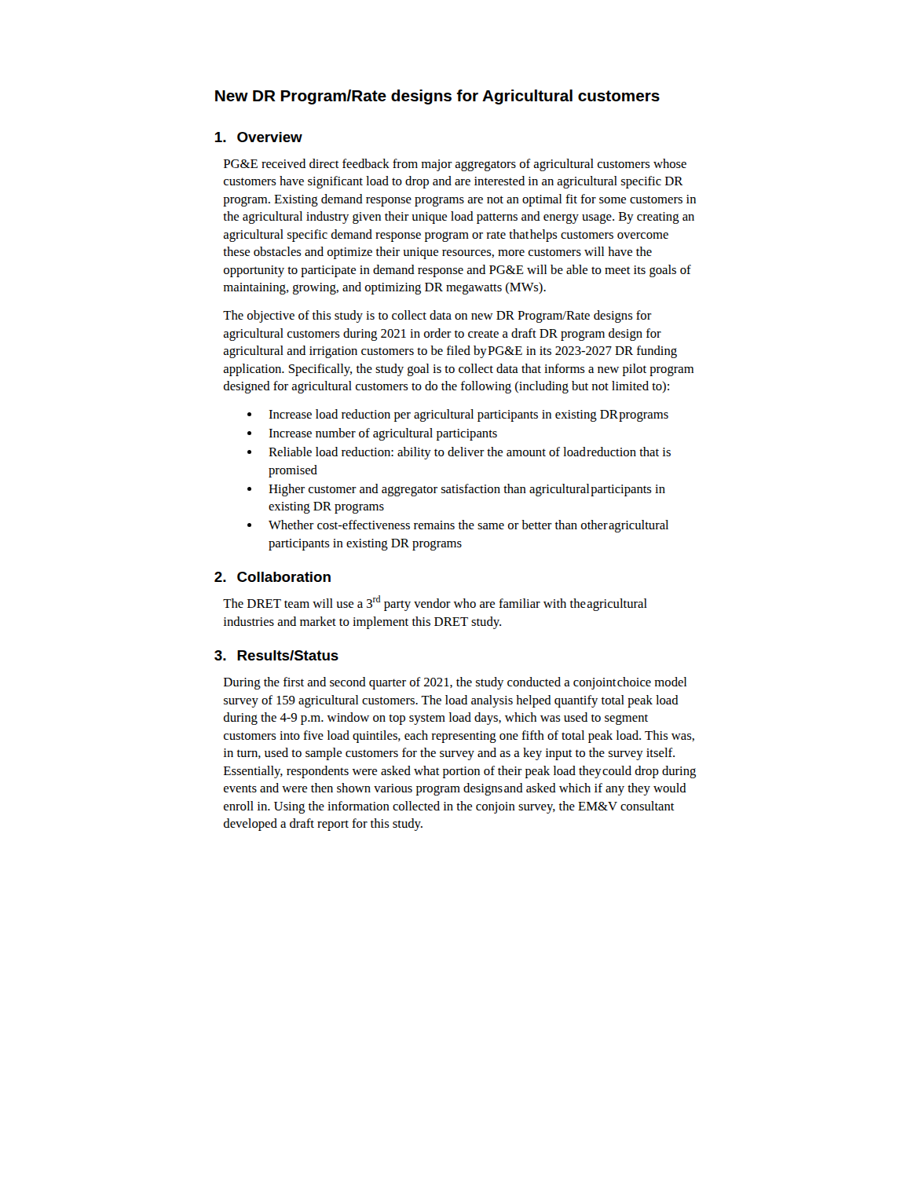New DR Program/Rate designs for Agricultural customers
1. Overview
PG&E received direct feedback from major aggregators of agricultural customers whose customers have significant load to drop and are interested in an agricultural specific DR program. Existing demand response programs are not an optimal fit for some customers in the agricultural industry given their unique load patterns and energy usage. By creating an agricultural specific demand response program or rate that helps customers overcome these obstacles and optimize their unique resources, more customers will have the opportunity to participate in demand response and PG&E will be able to meet its goals of maintaining, growing, and optimizing DR megawatts (MWs).
The objective of this study is to collect data on new DR Program/Rate designs for agricultural customers during 2021 in order to create a draft DR program design for agricultural and irrigation customers to be filed by PG&E in its 2023-2027 DR funding application. Specifically, the study goal is to collect data that informs a new pilot program designed for agricultural customers to do the following (including but not limited to):
Increase load reduction per agricultural participants in existing DR programs
Increase number of agricultural participants
Reliable load reduction: ability to deliver the amount of load reduction that is promised
Higher customer and aggregator satisfaction than agricultural participants in existing DR programs
Whether cost-effectiveness remains the same or better than other agricultural participants in existing DR programs
2. Collaboration
The DRET team will use a 3rd party vendor who are familiar with the agricultural industries and market to implement this DRET study.
3. Results/Status
During the first and second quarter of 2021, the study conducted a conjoint choice model survey of 159 agricultural customers. The load analysis helped quantify total peak load during the 4-9 p.m. window on top system load days, which was used to segment customers into five load quintiles, each representing one fifth of total peak load. This was, in turn, used to sample customers for the survey and as a key input to the survey itself. Essentially, respondents were asked what portion of their peak load they could drop during events and were then shown various program designs and asked which if any they would enroll in. Using the information collected in the conjoin survey, the EM&V consultant developed a draft report for this study.